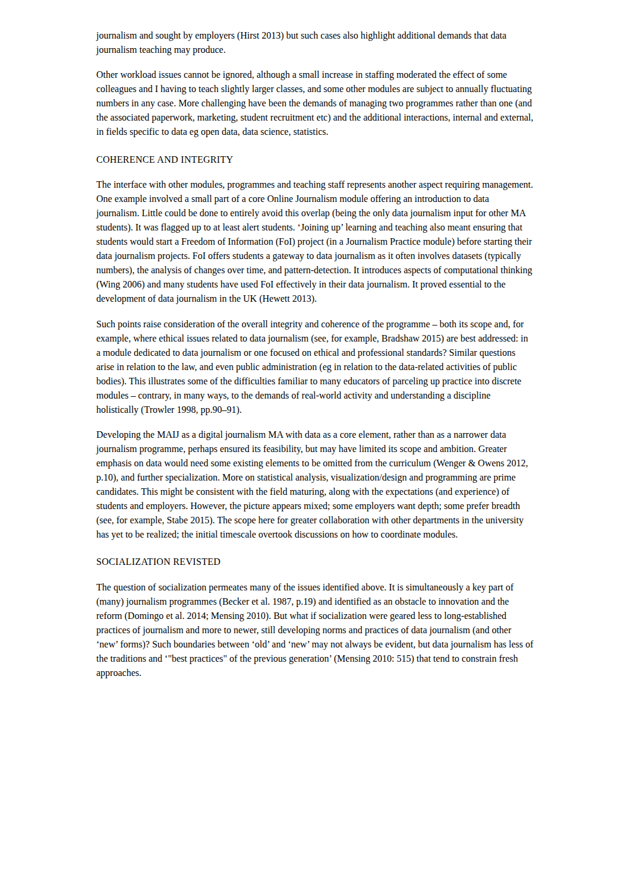journalism and sought by employers (Hirst 2013) but such cases also highlight additional demands that data journalism teaching may produce.
Other workload issues cannot be ignored, although a small increase in staffing moderated the effect of some colleagues and I having to teach slightly larger classes, and some other modules are subject to annually fluctuating numbers in any case. More challenging have been the demands of managing two programmes rather than one (and the associated paperwork, marketing, student recruitment etc) and the additional interactions, internal and external, in fields specific to data eg open data, data science, statistics.
Coherence and Integrity
The interface with other modules, programmes and teaching staff represents another aspect requiring management. One example involved a small part of a core Online Journalism module offering an introduction to data journalism. Little could be done to entirely avoid this overlap (being the only data journalism input for other MA students). It was flagged up to at least alert students. ‘Joining up’ learning and teaching also meant ensuring that students would start a Freedom of Information (FoI) project (in a Journalism Practice module) before starting their data journalism projects. FoI offers students a gateway to data journalism as it often involves datasets (typically numbers), the analysis of changes over time, and pattern-detection. It introduces aspects of computational thinking (Wing 2006) and many students have used FoI effectively in their data journalism. It proved essential to the development of data journalism in the UK (Hewett 2013).
Such points raise consideration of the overall integrity and coherence of the programme – both its scope and, for example, where ethical issues related to data journalism (see, for example, Bradshaw 2015) are best addressed: in a module dedicated to data journalism or one focused on ethical and professional standards? Similar questions arise in relation to the law, and even public administration (eg in relation to the data-related activities of public bodies). This illustrates some of the difficulties familiar to many educators of parceling up practice into discrete modules – contrary, in many ways, to the demands of real-world activity and understanding a discipline holistically (Trowler 1998, pp.90–91).
Developing the MAIJ as a digital journalism MA with data as a core element, rather than as a narrower data journalism programme, perhaps ensured its feasibility, but may have limited its scope and ambition. Greater emphasis on data would need some existing elements to be omitted from the curriculum (Wenger & Owens 2012, p.10), and further specialization. More on statistical analysis, visualization/design and programming are prime candidates. This might be consistent with the field maturing, along with the expectations (and experience) of students and employers. However, the picture appears mixed; some employers want depth; some prefer breadth (see, for example, Stabe 2015). The scope here for greater collaboration with other departments in the university has yet to be realized; the initial timescale overtook discussions on how to coordinate modules.
Socialization Revisted
The question of socialization permeates many of the issues identified above. It is simultaneously a key part of (many) journalism programmes (Becker et al. 1987, p.19) and identified as an obstacle to innovation and the reform (Domingo et al. 2014; Mensing 2010). But what if socialization were geared less to long-established practices of journalism and more to newer, still developing norms and practices of data journalism (and other ‘new’ forms)? Such boundaries between ‘old’ and ‘new’ may not always be evident, but data journalism has less of the traditions and ‘"best practices" of the previous generation’ (Mensing 2010: 515) that tend to constrain fresh approaches.